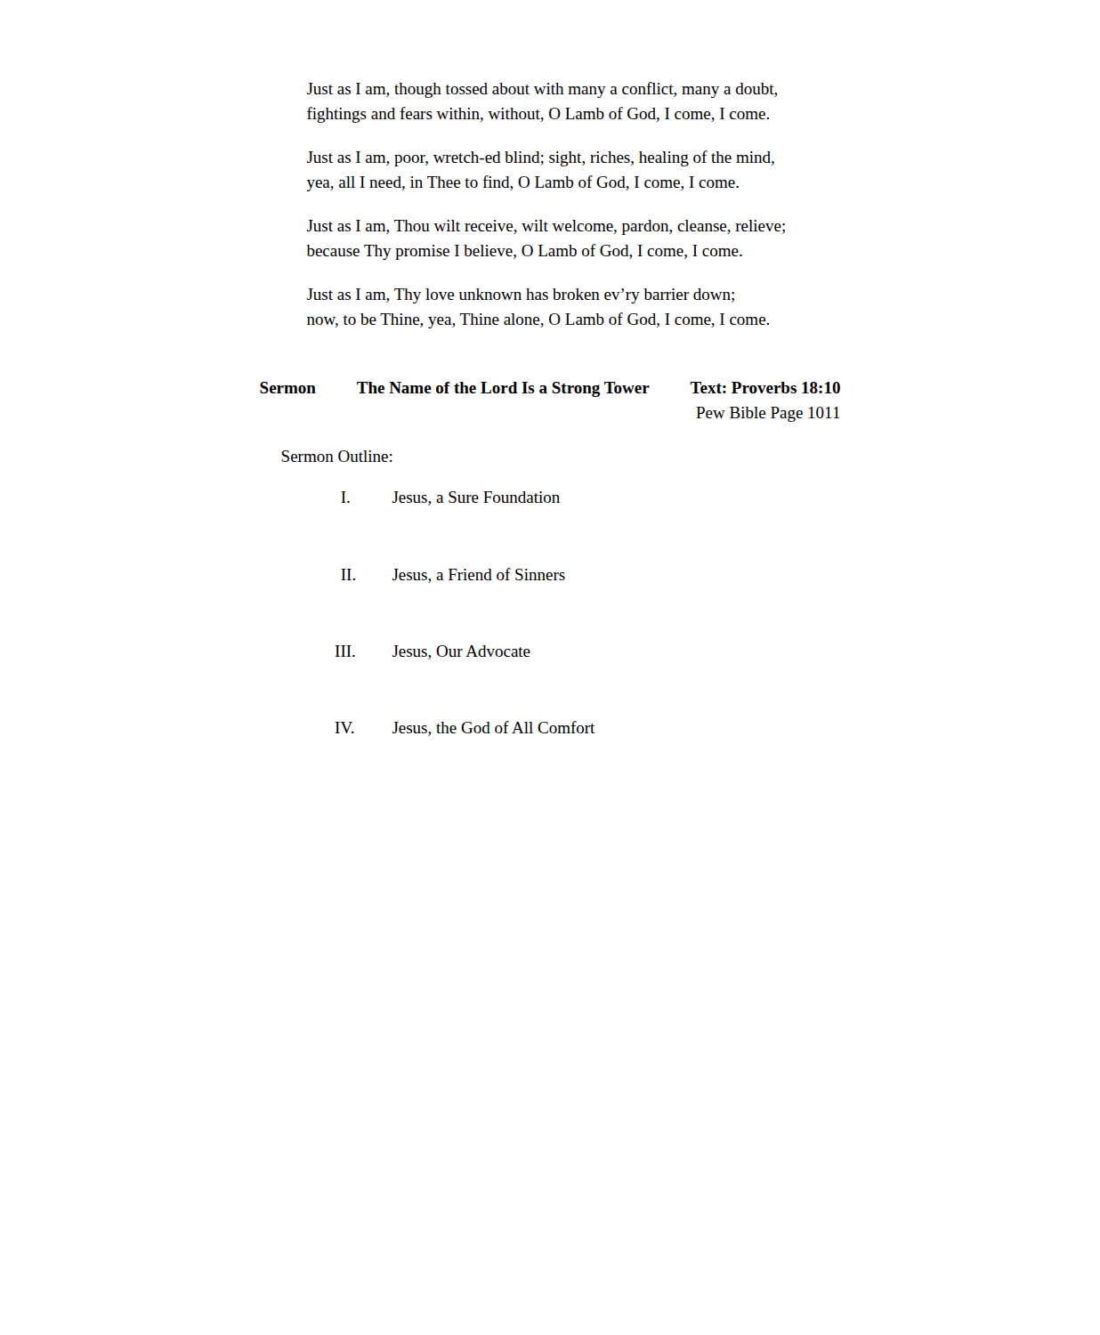Just as I am, though tossed about with many a conflict, many a doubt,
fightings and fears within, without, O Lamb of God, I come, I come.
Just as I am, poor, wretch-ed blind; sight, riches, healing of the mind,
yea, all I need, in Thee to find, O Lamb of God, I come, I come.
Just as I am, Thou wilt receive, wilt welcome, pardon, cleanse, relieve;
because Thy promise I believe, O Lamb of God, I come, I come.
Just as I am, Thy love unknown has broken ev’ry barrier down;
now, to be Thine, yea, Thine alone, O Lamb of God, I come, I come.
Sermon The Name of the Lord Is a Strong Tower Text: Proverbs 18:10
Pew Bible Page 1011
Sermon Outline:
I. Jesus, a Sure Foundation
II. Jesus, a Friend of Sinners
III. Jesus, Our Advocate
IV. Jesus, the God of All Comfort